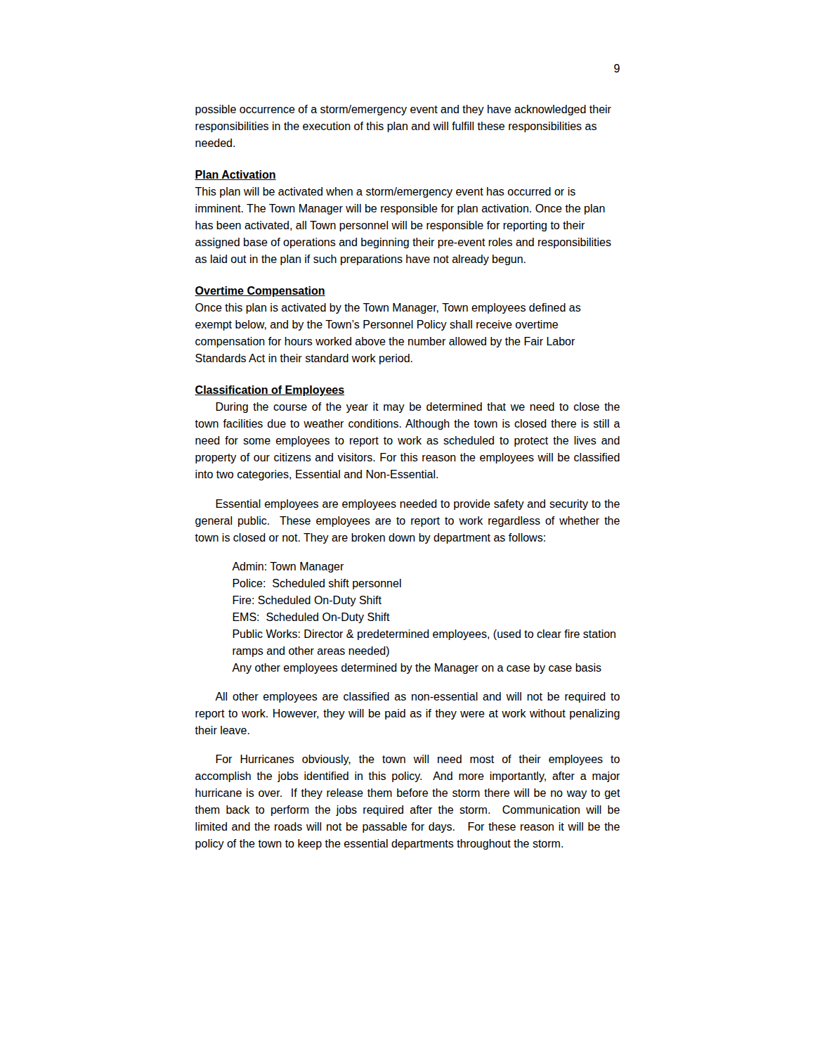9
possible occurrence of a storm/emergency event and they have acknowledged their responsibilities in the execution of this plan and will fulfill these responsibilities as needed.
Plan Activation
This plan will be activated when a storm/emergency event has occurred or is imminent. The Town Manager will be responsible for plan activation. Once the plan has been activated, all Town personnel will be responsible for reporting to their assigned base of operations and beginning their pre-event roles and responsibilities as laid out in the plan if such preparations have not already begun.
Overtime Compensation
Once this plan is activated by the Town Manager, Town employees defined as exempt below, and by the Town’s Personnel Policy shall receive overtime compensation for hours worked above the number allowed by the Fair Labor Standards Act in their standard work period.
Classification of Employees
During the course of the year it may be determined that we need to close the town facilities due to weather conditions. Although the town is closed there is still a need for some employees to report to work as scheduled to protect the lives and property of our citizens and visitors. For this reason the employees will be classified into two categories, Essential and Non-Essential.
Essential employees are employees needed to provide safety and security to the general public. These employees are to report to work regardless of whether the town is closed or not. They are broken down by department as follows:
Admin: Town Manager
Police: Scheduled shift personnel
Fire: Scheduled On-Duty Shift
EMS: Scheduled On-Duty Shift
Public Works: Director & predetermined employees, (used to clear fire station ramps and other areas needed)
Any other employees determined by the Manager on a case by case basis
All other employees are classified as non-essential and will not be required to report to work. However, they will be paid as if they were at work without penalizing their leave.
For Hurricanes obviously, the town will need most of their employees to accomplish the jobs identified in this policy. And more importantly, after a major hurricane is over. If they release them before the storm there will be no way to get them back to perform the jobs required after the storm. Communication will be limited and the roads will not be passable for days. For these reason it will be the policy of the town to keep the essential departments throughout the storm.